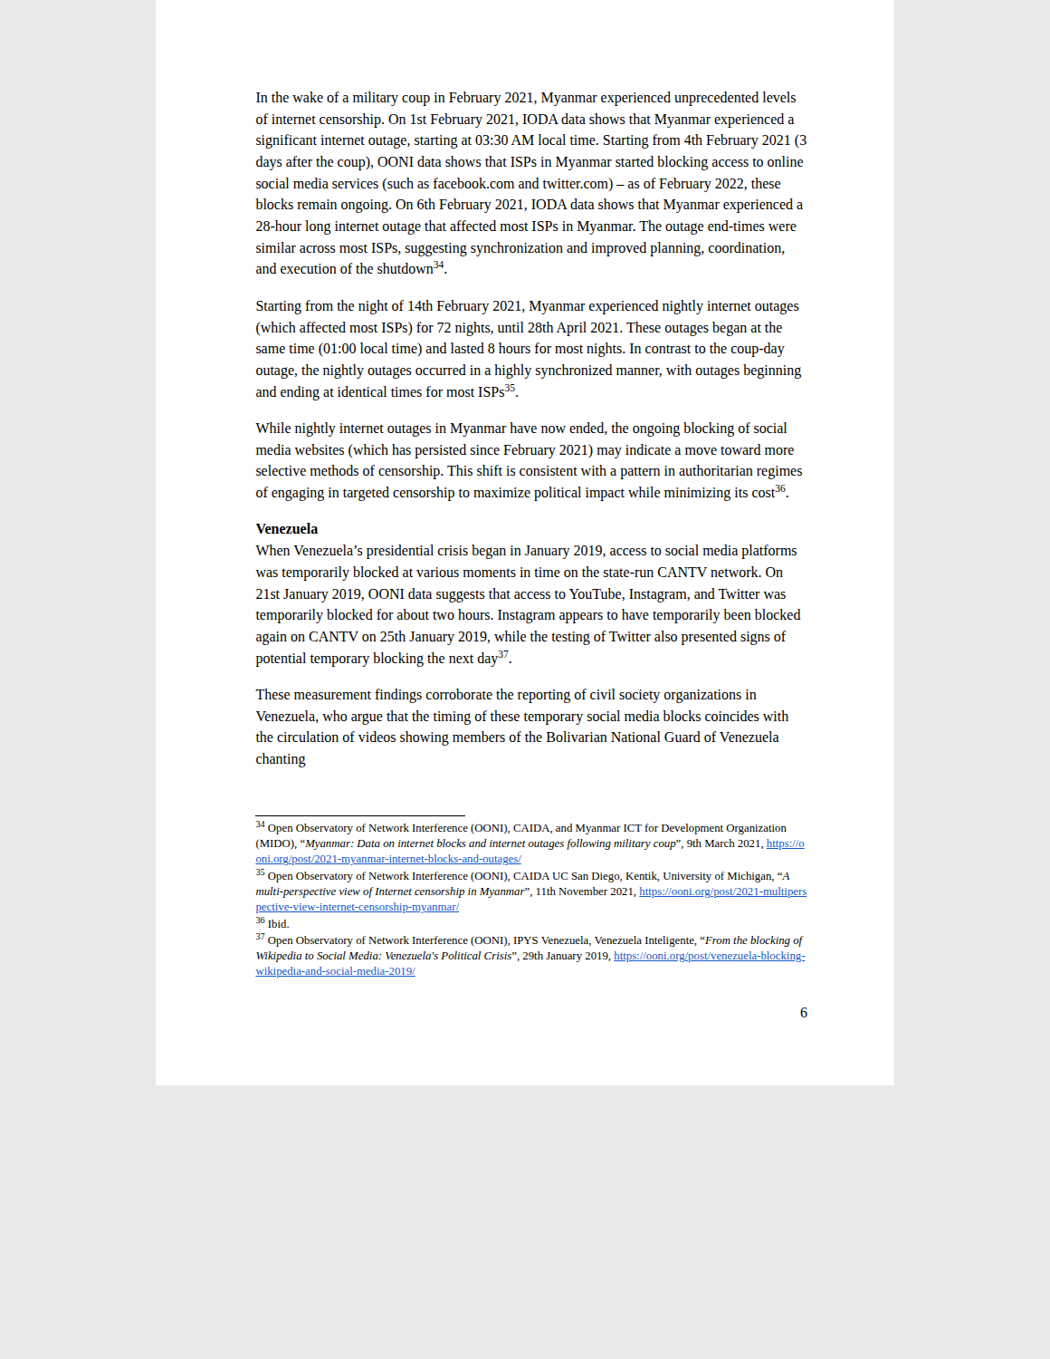In the wake of a military coup in February 2021, Myanmar experienced unprecedented levels of internet censorship. On 1st February 2021, IODA data shows that Myanmar experienced a significant internet outage, starting at 03:30 AM local time. Starting from 4th February 2021 (3 days after the coup), OONI data shows that ISPs in Myanmar started blocking access to online social media services (such as facebook.com and twitter.com) – as of February 2022, these blocks remain ongoing. On 6th February 2021, IODA data shows that Myanmar experienced a 28-hour long internet outage that affected most ISPs in Myanmar. The outage end-times were similar across most ISPs, suggesting synchronization and improved planning, coordination, and execution of the shutdown34.
Starting from the night of 14th February 2021, Myanmar experienced nightly internet outages (which affected most ISPs) for 72 nights, until 28th April 2021. These outages began at the same time (01:00 local time) and lasted 8 hours for most nights. In contrast to the coup-day outage, the nightly outages occurred in a highly synchronized manner, with outages beginning and ending at identical times for most ISPs35.
While nightly internet outages in Myanmar have now ended, the ongoing blocking of social media websites (which has persisted since February 2021) may indicate a move toward more selective methods of censorship. This shift is consistent with a pattern in authoritarian regimes of engaging in targeted censorship to maximize political impact while minimizing its cost36.
Venezuela
When Venezuela’s presidential crisis began in January 2019, access to social media platforms was temporarily blocked at various moments in time on the state-run CANTV network. On 21st January 2019, OONI data suggests that access to YouTube, Instagram, and Twitter was temporarily blocked for about two hours. Instagram appears to have temporarily been blocked again on CANTV on 25th January 2019, while the testing of Twitter also presented signs of potential temporary blocking the next day37.
These measurement findings corroborate the reporting of civil society organizations in Venezuela, who argue that the timing of these temporary social media blocks coincides with the circulation of videos showing members of the Bolivarian National Guard of Venezuela chanting
34 Open Observatory of Network Interference (OONI), CAIDA, and Myanmar ICT for Development Organization (MIDO), “Myanmar: Data on internet blocks and internet outages following military coup”, 9th March 2021, https://ooni.org/post/2021-myanmar-internet-blocks-and-outages/
35 Open Observatory of Network Interference (OONI), CAIDA UC San Diego, Kentik, University of Michigan, “A multi-perspective view of Internet censorship in Myanmar”, 11th November 2021, https://ooni.org/post/2021-multiperspective-view-internet-censorship-myanmar/
36 Ibid.
37 Open Observatory of Network Interference (OONI), IPYS Venezuela, Venezuela Inteligente, “From the blocking of Wikipedia to Social Media: Venezuela's Political Crisis”, 29th January 2019, https://ooni.org/post/venezuela-blocking-wikipedia-and-social-media-2019/
6